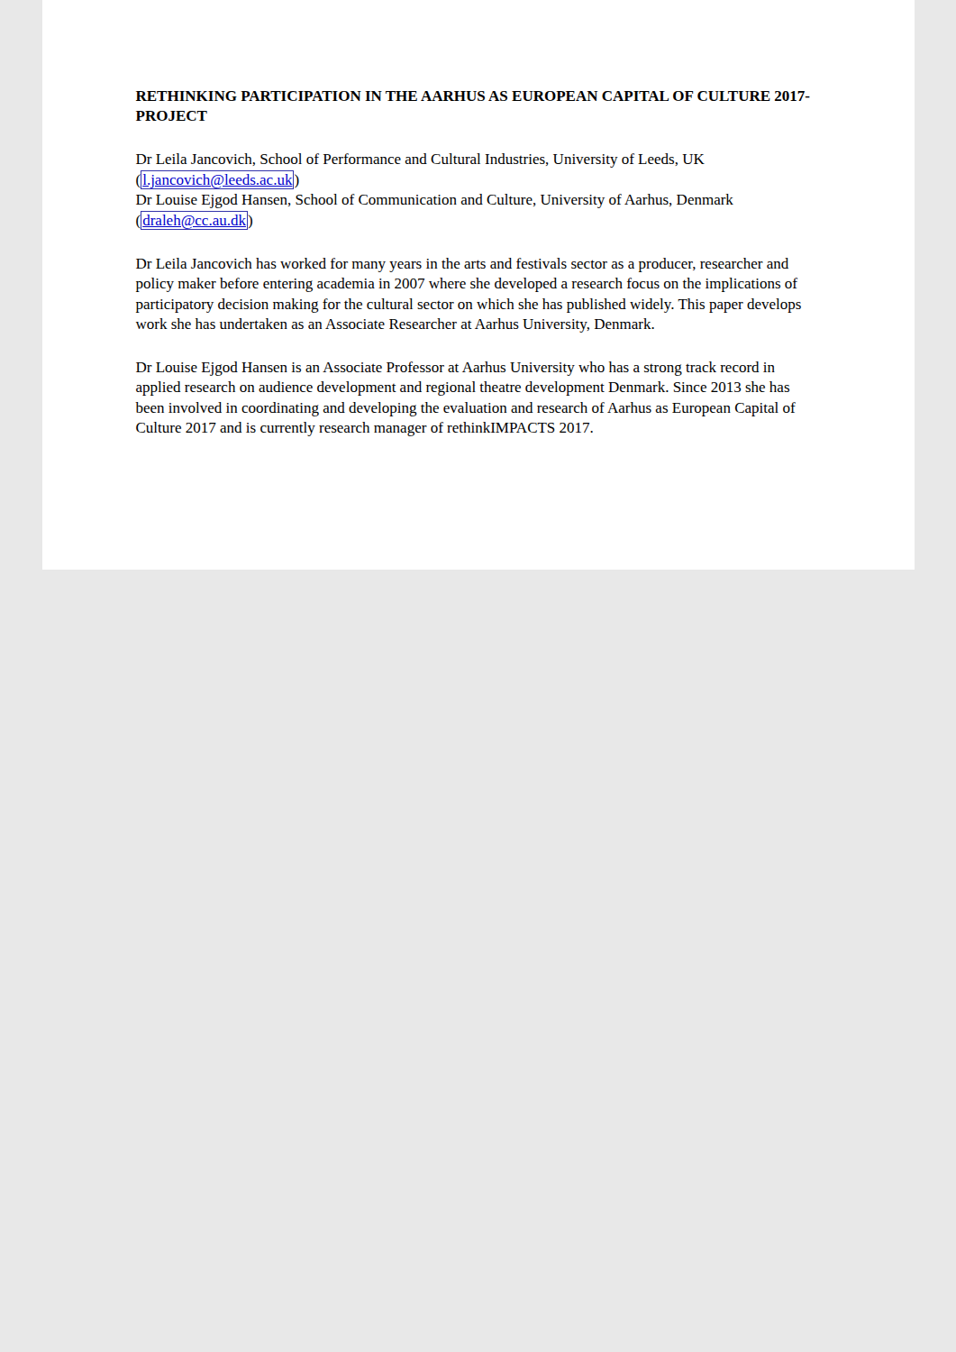Rethinking participation in the Aarhus as European Capital of Culture 2017-project
Dr Leila Jancovich, School of Performance and Cultural Industries, University of Leeds, UK (l.jancovich@leeds.ac.uk)
Dr Louise Ejgod Hansen, School of Communication and Culture, University of Aarhus, Denmark (draleh@cc.au.dk)
Dr Leila Jancovich has worked for many years in the arts and festivals sector as a producer, researcher and policy maker before entering academia in 2007 where she developed a research focus on the implications of participatory decision making for the cultural sector on which she has published widely. This paper develops work she has undertaken as an Associate Researcher at Aarhus University, Denmark.
Dr Louise Ejgod Hansen is an Associate Professor at Aarhus University who has a strong track record in applied research on audience development and regional theatre development Denmark. Since 2013 she has been involved in coordinating and developing the evaluation and research of Aarhus as European Capital of Culture 2017 and is currently research manager of rethinkIMPACTS 2017.